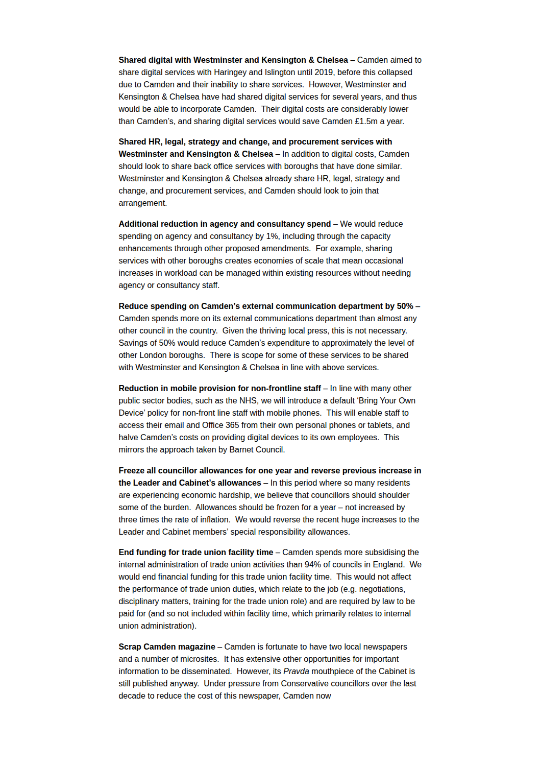Shared digital with Westminster and Kensington & Chelsea – Camden aimed to share digital services with Haringey and Islington until 2019, before this collapsed due to Camden and their inability to share services. However, Westminster and Kensington & Chelsea have had shared digital services for several years, and thus would be able to incorporate Camden. Their digital costs are considerably lower than Camden’s, and sharing digital services would save Camden £1.5m a year.
Shared HR, legal, strategy and change, and procurement services with Westminster and Kensington & Chelsea – In addition to digital costs, Camden should look to share back office services with boroughs that have done similar. Westminster and Kensington & Chelsea already share HR, legal, strategy and change, and procurement services, and Camden should look to join that arrangement.
Additional reduction in agency and consultancy spend – We would reduce spending on agency and consultancy by 1%, including through the capacity enhancements through other proposed amendments. For example, sharing services with other boroughs creates economies of scale that mean occasional increases in workload can be managed within existing resources without needing agency or consultancy staff.
Reduce spending on Camden’s external communication department by 50% – Camden spends more on its external communications department than almost any other council in the country. Given the thriving local press, this is not necessary. Savings of 50% would reduce Camden’s expenditure to approximately the level of other London boroughs. There is scope for some of these services to be shared with Westminster and Kensington & Chelsea in line with above services.
Reduction in mobile provision for non-frontline staff – In line with many other public sector bodies, such as the NHS, we will introduce a default ‘Bring Your Own Device’ policy for non-front line staff with mobile phones. This will enable staff to access their email and Office 365 from their own personal phones or tablets, and halve Camden’s costs on providing digital devices to its own employees. This mirrors the approach taken by Barnet Council.
Freeze all councillor allowances for one year and reverse previous increase in the Leader and Cabinet’s allowances – In this period where so many residents are experiencing economic hardship, we believe that councillors should shoulder some of the burden. Allowances should be frozen for a year – not increased by three times the rate of inflation. We would reverse the recent huge increases to the Leader and Cabinet members’ special responsibility allowances.
End funding for trade union facility time – Camden spends more subsidising the internal administration of trade union activities than 94% of councils in England. We would end financial funding for this trade union facility time. This would not affect the performance of trade union duties, which relate to the job (e.g. negotiations, disciplinary matters, training for the trade union role) and are required by law to be paid for (and so not included within facility time, which primarily relates to internal union administration).
Scrap Camden magazine – Camden is fortunate to have two local newspapers and a number of microsites. It has extensive other opportunities for important information to be disseminated. However, its Pravda mouthpiece of the Cabinet is still published anyway. Under pressure from Conservative councillors over the last decade to reduce the cost of this newspaper, Camden now